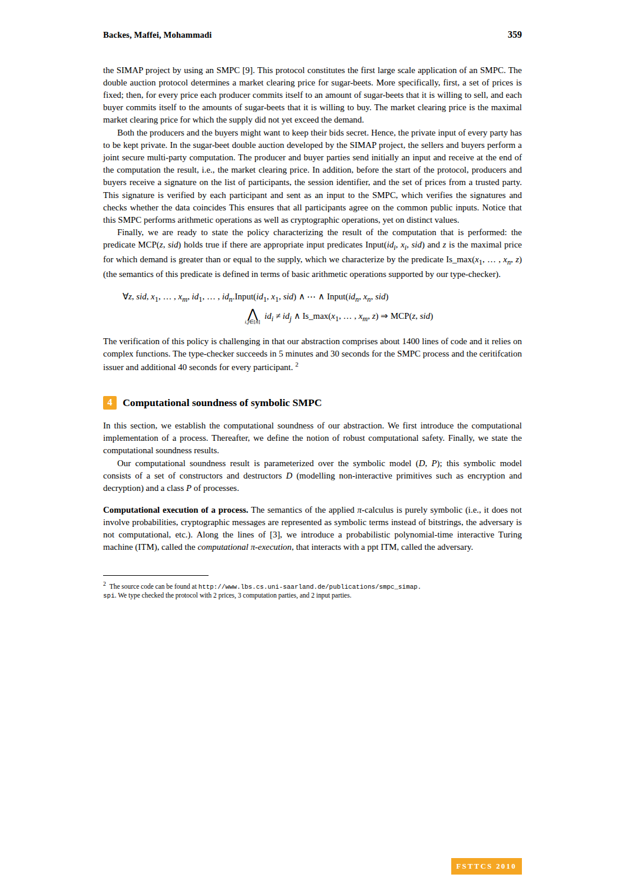Backes, Maffei, Mohammadi 359
the SIMAP project by using an SMPC [9]. This protocol constitutes the first large scale application of an SMPC. The double auction protocol determines a market clearing price for sugar-beets. More specifically, first, a set of prices is fixed; then, for every price each producer commits itself to an amount of sugar-beets that it is willing to sell, and each buyer commits itself to the amounts of sugar-beets that it is willing to buy. The market clearing price is the maximal market clearing price for which the supply did not yet exceed the demand.
Both the producers and the buyers might want to keep their bids secret. Hence, the private input of every party has to be kept private. In the sugar-beet double auction developed by the SIMAP project, the sellers and buyers perform a joint secure multi-party computation. The producer and buyer parties send initially an input and receive at the end of the computation the result, i.e., the market clearing price. In addition, before the start of the protocol, producers and buyers receive a signature on the list of participants, the session identifier, and the set of prices from a trusted party. This signature is verified by each participant and sent as an input to the SMPC, which verifies the signatures and checks whether the data coincides This ensures that all participants agree on the common public inputs. Notice that this SMPC performs arithmetic operations as well as cryptographic operations, yet on distinct values.
Finally, we are ready to state the policy characterizing the result of the computation that is performed: the predicate MCP(z, sid) holds true if there are appropriate input predicates Input(idi, xi, sid) and z is the maximal price for which demand is greater than or equal to the supply, which we characterize by the predicate Is_max(x1, … , xn, z) (the semantics of this predicate is defined in terms of basic arithmetic operations supported by our type-checker).
∀z, sid, x1, … , xm, id1, … , idn.Input(id1, x1, sid) ∧ ⋯ ∧ Input(idn, xn, sid)
⋀i,j∈[n] idi ≠ idj ∧ Is_max(x1, … , xm, z) ⇒ MCP(z, sid)
The verification of this policy is challenging in that our abstraction comprises about 1400 lines of code and it relies on complex functions. The type-checker succeeds in 5 minutes and 30 seconds for the SMPC process and the ceritifcation issuer and additional 40 seconds for every participant. 2
4 Computational soundness of symbolic SMPC
In this section, we establish the computational soundness of our abstraction. We first introduce the computational implementation of a process. Thereafter, we define the notion of robust computational safety. Finally, we state the computational soundness results.
Our computational soundness result is parameterized over the symbolic model (D, P); this symbolic model consists of a set of constructors and destructors D (modelling non-interactive primitives such as encryption and decryption) and a class P of processes.
Computational execution of a process. The semantics of the applied π-calculus is purely symbolic (i.e., it does not involve probabilities, cryptographic messages are represented as symbolic terms instead of bitstrings, the adversary is not computational, etc.). Along the lines of [3], we introduce a probabilistic polynomial-time interactive Turing machine (ITM), called the computational π-execution, that interacts with a ppt ITM, called the adversary.
2 The source code can be found at http://www.lbs.cs.uni-saarland.de/publications/smpc_simap.
spi. We type checked the protocol with 2 prices, 3 computation parties, and 2 input parties.
FSTTCS 2010